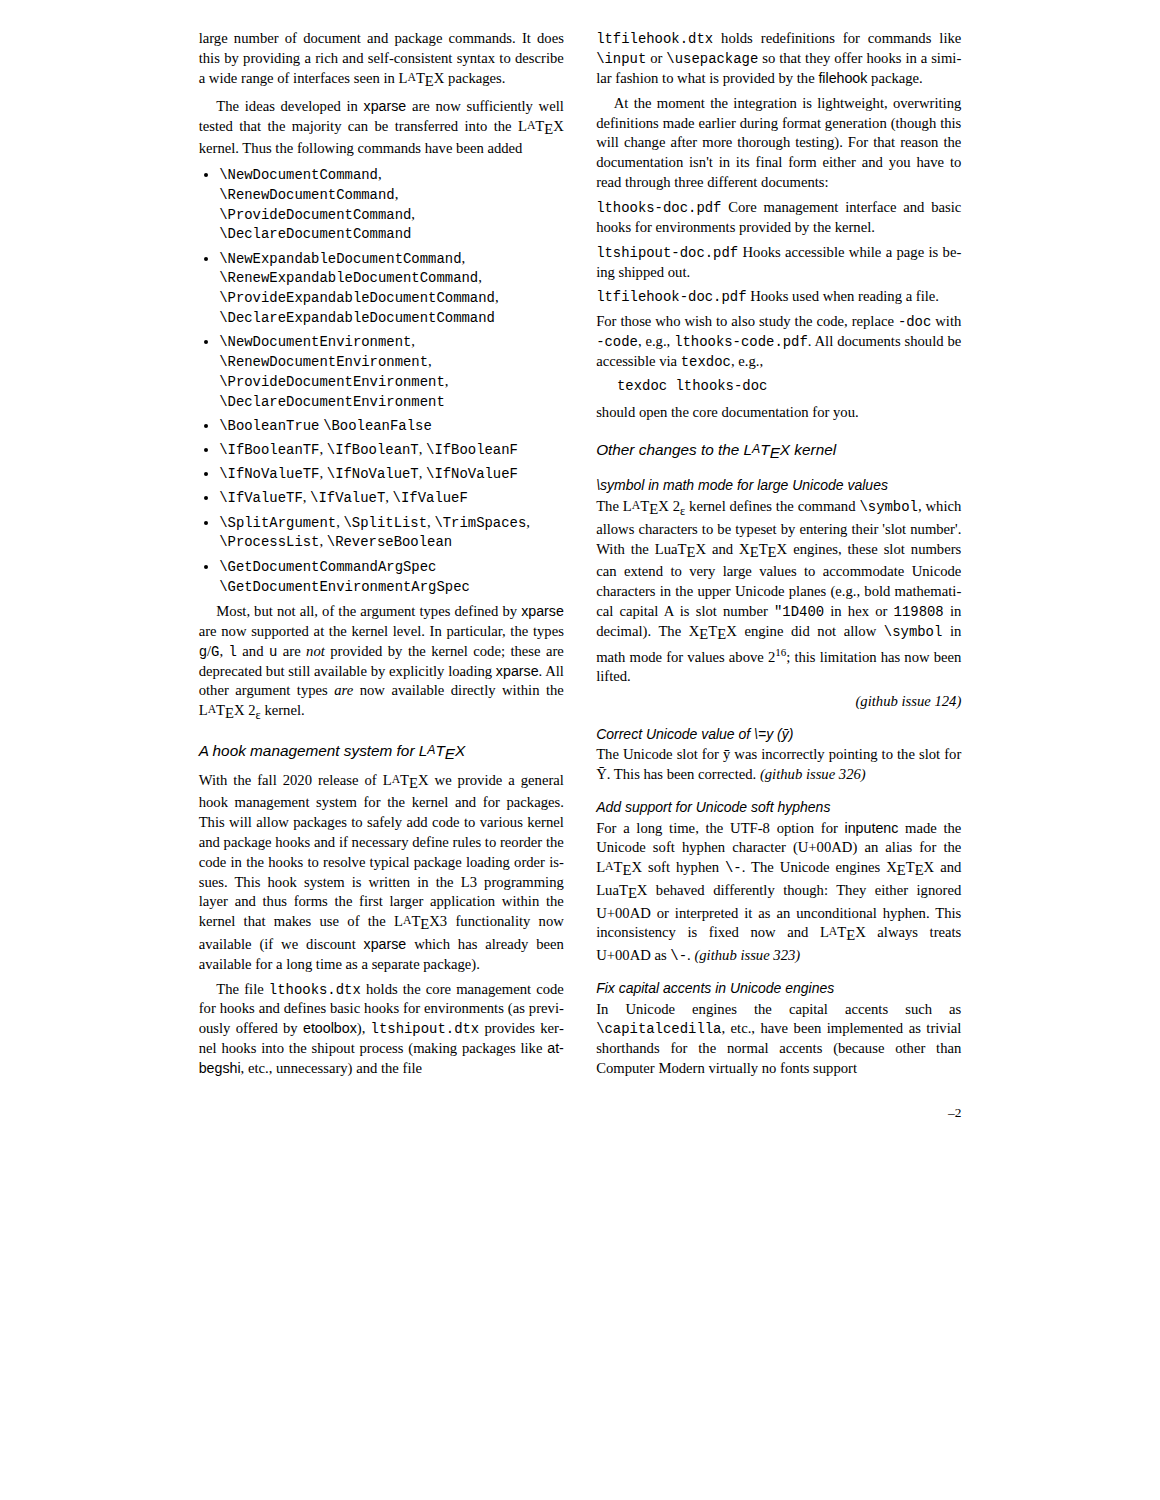large number of document and package commands. It does this by providing a rich and self-consistent syntax to describe a wide range of interfaces seen in LATEX packages.
The ideas developed in xparse are now sufficiently well tested that the majority can be transferred into the LATEX kernel. Thus the following commands have been added
\NewDocumentCommand, \RenewDocumentCommand, \ProvideDocumentCommand, \DeclareDocumentCommand
\NewExpandableDocumentCommand, \RenewExpandableDocumentCommand, \ProvideExpandableDocumentCommand, \DeclareExpandableDocumentCommand
\NewDocumentEnvironment, \RenewDocumentEnvironment, \ProvideDocumentEnvironment, \DeclareDocumentEnvironment
\BooleanTrue \BooleanFalse
\IfBooleanTF, \IfBooleanT, \IfBooleanF
\IfNoValueTF, \IfNoValueT, \IfNoValueF
\IfValueTF, \IfValueT, \IfValueF
\SplitArgument, \SplitList, \TrimSpaces, \ProcessList, \ReverseBoolean
\GetDocumentCommandArgSpec \GetDocumentEnvironmentArgSpec
Most, but not all, of the argument types defined by xparse are now supported at the kernel level. In particular, the types g/G, l and u are not provided by the kernel code; these are deprecated but still available by explicitly loading xparse. All other argument types are now available directly within the LATEX 2ε kernel.
A hook management system for LATEX
With the fall 2020 release of LATEX we provide a general hook management system for the kernel and for packages. This will allow packages to safely add code to various kernel and package hooks and if necessary define rules to reorder the code in the hooks to resolve typical package loading order issues. This hook system is written in the L3 programming layer and thus forms the first larger application within the kernel that makes use of the LATEX3 functionality now available (if we discount xparse which has already been available for a long time as a separate package).
The file lthooks.dtx holds the core management code for hooks and defines basic hooks for environments (as previously offered by etoolbox), ltshipout.dtx provides kernel hooks into the shipout process (making packages like atbegshi, etc., unnecessary) and the file
ltfilehook.dtx holds redefinitions for commands like \input or \usepackage so that they offer hooks in a similar fashion to what is provided by the filehook package.
At the moment the integration is lightweight, overwriting definitions made earlier during format generation (though this will change after more thorough testing). For that reason the documentation isn't in its final form either and you have to read through three different documents:
lthooks-doc.pdf Core management interface and basic hooks for environments provided by the kernel.
ltshipout-doc.pdf Hooks accessible while a page is being shipped out.
ltfilehook-doc.pdf Hooks used when reading a file.
For those who wish to also study the code, replace -doc with -code, e.g., lthooks-code.pdf. All documents should be accessible via texdoc, e.g.,
texdoc lthooks-doc
should open the core documentation for you.
Other changes to the LATEX kernel
\symbol in math mode for large Unicode values
The LATEX 2ε kernel defines the command \symbol, which allows characters to be typeset by entering their 'slot number'. With the LuaTEX and XETEX engines, these slot numbers can extend to very large values to accommodate Unicode characters in the upper Unicode planes (e.g., bold mathematical capital A is slot number "1D400 in hex or 119808 in decimal). The XETEX engine did not allow \symbol in math mode for values above 216; this limitation has now been lifted.
(github issue 124)
Correct Unicode value of \=y (ȳ)
The Unicode slot for ȳ was incorrectly pointing to the slot for Ȳ. This has been corrected. (github issue 326)
Add support for Unicode soft hyphens
For a long time, the UTF-8 option for inputenc made the Unicode soft hyphen character (U+00AD) an alias for the LATEX soft hyphen \-. The Unicode engines XETEX and LuaTEX behaved differently though: They either ignored U+00AD or interpreted it as an unconditional hyphen. This inconsistency is fixed now and LATEX always treats U+00AD as \-. (github issue 323)
Fix capital accents in Unicode engines
In Unicode engines the capital accents such as \capitalcedilla, etc., have been implemented as trivial shorthands for the normal accents (because other than Computer Modern virtually no fonts support
–2